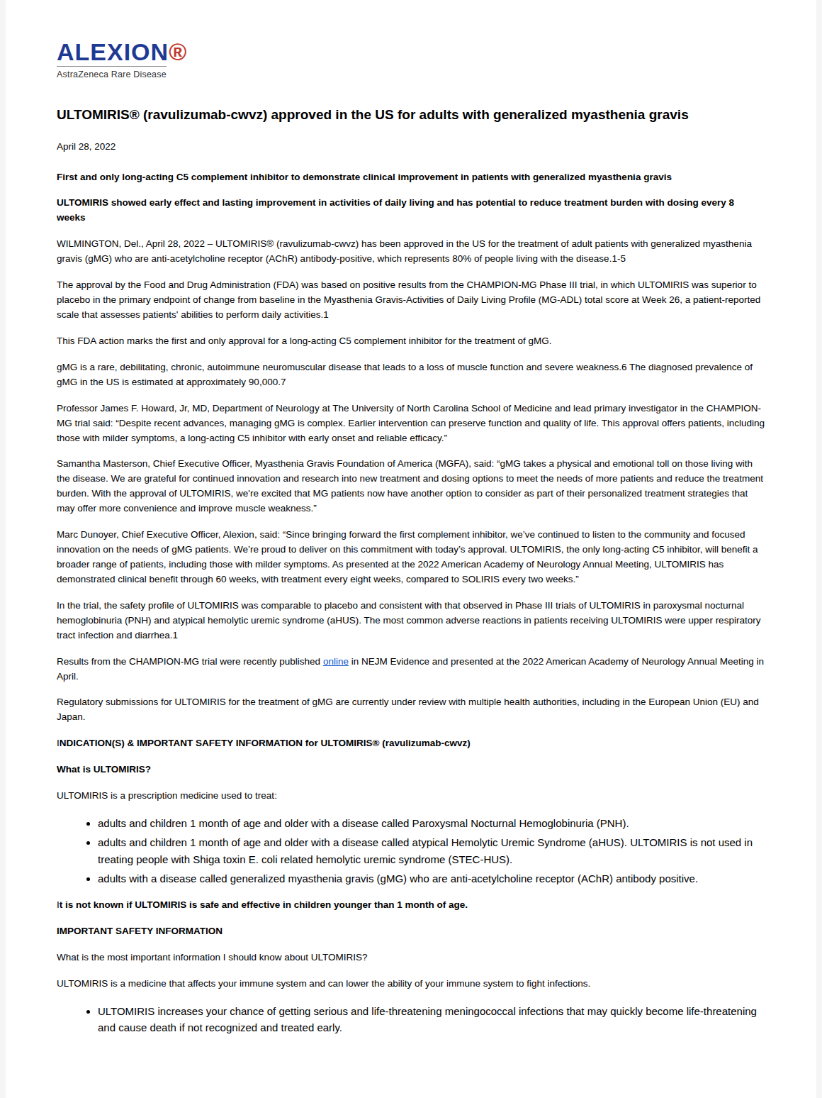ALEXION®
AstraZeneca Rare Disease
ULTOMIRIS® (ravulizumab-cwvz) approved in the US for adults with generalized myasthenia gravis
April 28, 2022
First and only long-acting C5 complement inhibitor to demonstrate clinical improvement in patients with generalized myasthenia gravis
ULTOMIRIS showed early effect and lasting improvement in activities of daily living and has potential to reduce treatment burden with dosing every 8 weeks
WILMINGTON, Del., April 28, 2022 – ULTOMIRIS® (ravulizumab-cwvz) has been approved in the US for the treatment of adult patients with generalized myasthenia gravis (gMG) who are anti-acetylcholine receptor (AChR) antibody-positive, which represents 80% of people living with the disease.1-5
The approval by the Food and Drug Administration (FDA) was based on positive results from the CHAMPION-MG Phase III trial, in which ULTOMIRIS was superior to placebo in the primary endpoint of change from baseline in the Myasthenia Gravis-Activities of Daily Living Profile (MG-ADL) total score at Week 26, a patient-reported scale that assesses patients' abilities to perform daily activities.1
This FDA action marks the first and only approval for a long-acting C5 complement inhibitor for the treatment of gMG.
gMG is a rare, debilitating, chronic, autoimmune neuromuscular disease that leads to a loss of muscle function and severe weakness.6 The diagnosed prevalence of gMG in the US is estimated at approximately 90,000.7
Professor James F. Howard, Jr, MD, Department of Neurology at The University of North Carolina School of Medicine and lead primary investigator in the CHAMPION-MG trial said: “Despite recent advances, managing gMG is complex. Earlier intervention can preserve function and quality of life. This approval offers patients, including those with milder symptoms, a long-acting C5 inhibitor with early onset and reliable efficacy.”
Samantha Masterson, Chief Executive Officer, Myasthenia Gravis Foundation of America (MGFA), said: “gMG takes a physical and emotional toll on those living with the disease. We are grateful for continued innovation and research into new treatment and dosing options to meet the needs of more patients and reduce the treatment burden. With the approval of ULTOMIRIS, we're excited that MG patients now have another option to consider as part of their personalized treatment strategies that may offer more convenience and improve muscle weakness.”
Marc Dunoyer, Chief Executive Officer, Alexion, said: “Since bringing forward the first complement inhibitor, we’ve continued to listen to the community and focused innovation on the needs of gMG patients. We’re proud to deliver on this commitment with today’s approval. ULTOMIRIS, the only long-acting C5 inhibitor, will benefit a broader range of patients, including those with milder symptoms. As presented at the 2022 American Academy of Neurology Annual Meeting, ULTOMIRIS has demonstrated clinical benefit through 60 weeks, with treatment every eight weeks, compared to SOLIRIS every two weeks.”
In the trial, the safety profile of ULTOMIRIS was comparable to placebo and consistent with that observed in Phase III trials of ULTOMIRIS in paroxysmal nocturnal hemoglobinuria (PNH) and atypical hemolytic uremic syndrome (aHUS). The most common adverse reactions in patients receiving ULTOMIRIS were upper respiratory tract infection and diarrhea.1
Results from the CHAMPION-MG trial were recently published online in NEJM Evidence and presented at the 2022 American Academy of Neurology Annual Meeting in April.
Regulatory submissions for ULTOMIRIS for the treatment of gMG are currently under review with multiple health authorities, including in the European Union (EU) and Japan.
INDICATION(S) & IMPORTANT SAFETY INFORMATION for ULTOMIRIS® (ravulizumab-cwvz)
What is ULTOMIRIS?
ULTOMIRIS is a prescription medicine used to treat:
adults and children 1 month of age and older with a disease called Paroxysmal Nocturnal Hemoglobinuria (PNH).
adults and children 1 month of age and older with a disease called atypical Hemolytic Uremic Syndrome (aHUS). ULTOMIRIS is not used in treating people with Shiga toxin E. coli related hemolytic uremic syndrome (STEC-HUS).
adults with a disease called generalized myasthenia gravis (gMG) who are anti-acetylcholine receptor (AChR) antibody positive.
It is not known if ULTOMIRIS is safe and effective in children younger than 1 month of age.
IMPORTANT SAFETY INFORMATION
What is the most important information I should know about ULTOMIRIS?
ULTOMIRIS is a medicine that affects your immune system and can lower the ability of your immune system to fight infections.
ULTOMIRIS increases your chance of getting serious and life-threatening meningococcal infections that may quickly become life-threatening and cause death if not recognized and treated early.